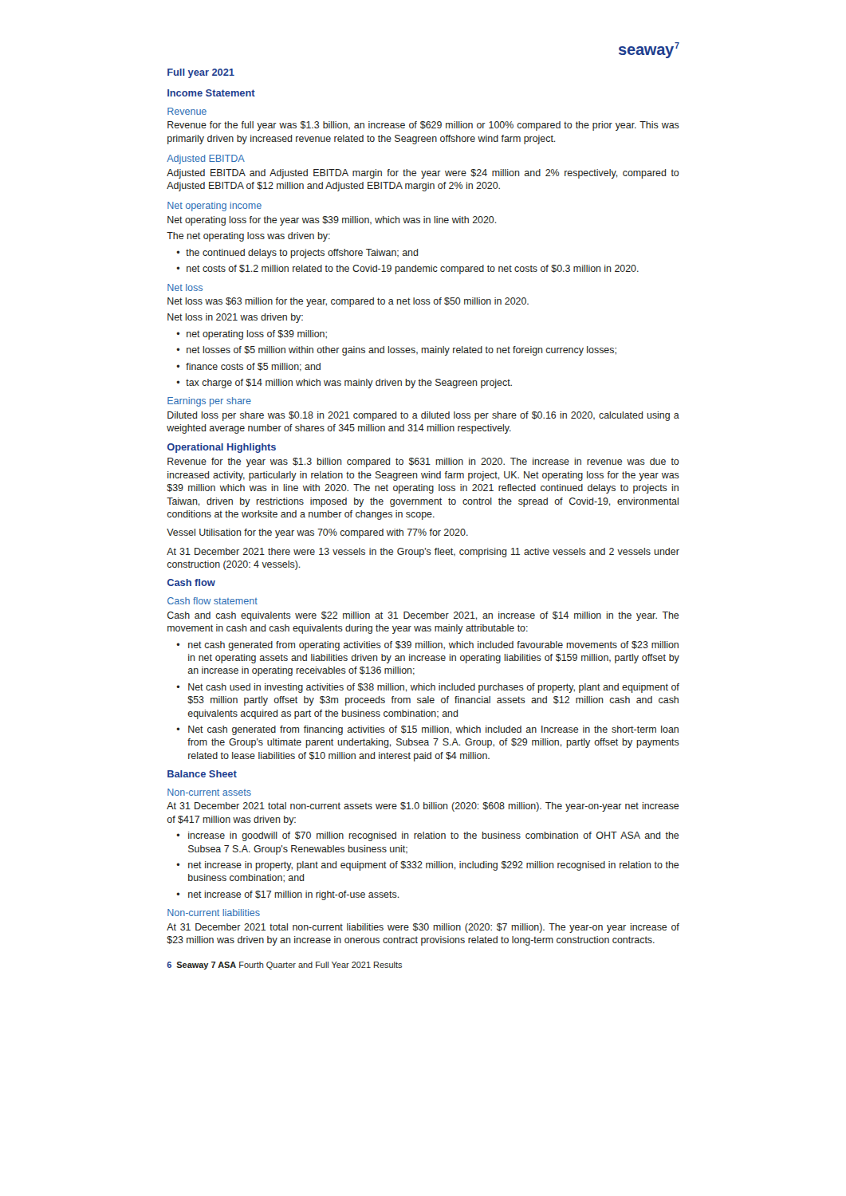seaway7
Full year 2021
Income Statement
Revenue
Revenue for the full year was $1.3 billion, an increase of $629 million or 100% compared to the prior year. This was primarily driven by increased revenue related to the Seagreen offshore wind farm project.
Adjusted EBITDA
Adjusted EBITDA and Adjusted EBITDA margin for the year were $24 million and 2% respectively, compared to Adjusted EBITDA of $12 million and Adjusted EBITDA margin of 2% in 2020.
Net operating income
Net operating loss for the year was $39 million, which was in line with 2020.
The net operating loss was driven by:
the continued delays to projects offshore Taiwan; and
net costs of $1.2 million related to the Covid-19 pandemic compared to net costs of $0.3 million in 2020.
Net loss
Net loss was $63 million for the year, compared to a net loss of $50 million in 2020.
Net loss in 2021 was driven by:
net operating loss of $39 million;
net losses of $5 million within other gains and losses, mainly related to net foreign currency losses;
finance costs of $5 million; and
tax charge of $14 million which was mainly driven by the Seagreen project.
Earnings per share
Diluted loss per share was $0.18 in 2021 compared to a diluted loss per share of $0.16 in 2020, calculated using a weighted average number of shares of 345 million and 314 million respectively.
Operational Highlights
Revenue for the year was $1.3 billion compared to $631 million in 2020. The increase in revenue was due to increased activity, particularly in relation to the Seagreen wind farm project, UK. Net operating loss for the year was $39 million which was in line with 2020. The net operating loss in 2021 reflected continued delays to projects in Taiwan, driven by restrictions imposed by the government to control the spread of Covid-19, environmental conditions at the worksite and a number of changes in scope.
Vessel Utilisation for the year was 70% compared with 77% for 2020.
At 31 December 2021 there were 13 vessels in the Group's fleet, comprising 11 active vessels and 2 vessels under construction (2020: 4 vessels).
Cash flow
Cash flow statement
Cash and cash equivalents were $22 million at 31 December 2021, an increase of $14 million in the year. The movement in cash and cash equivalents during the year was mainly attributable to:
net cash generated from operating activities of $39 million, which included favourable movements of $23 million in net operating assets and liabilities driven by an increase in operating liabilities of $159 million, partly offset by an increase in operating receivables of $136 million;
Net cash used in investing activities of $38 million, which included purchases of property, plant and equipment of $53 million partly offset by $3m proceeds from sale of financial assets and $12 million cash and cash equivalents acquired as part of the business combination; and
Net cash generated from financing activities of $15 million, which included an Increase in the short-term loan from the Group's ultimate parent undertaking, Subsea 7 S.A. Group, of $29 million, partly offset by payments related to lease liabilities of $10 million and interest paid of $4 million.
Balance Sheet
Non-current assets
At 31 December 2021 total non-current assets were $1.0 billion (2020: $608 million). The year-on-year net increase of $417 million was driven by:
increase in goodwill of $70 million recognised in relation to the business combination of OHT ASA and the Subsea 7 S.A. Group's Renewables business unit;
net increase in property, plant and equipment of $332 million, including $292 million recognised in relation to the business combination; and
net increase of $17 million in right-of-use assets.
Non-current liabilities
At 31 December 2021 total non-current liabilities were $30 million (2020: $7 million). The year-on year increase of $23 million was driven by an increase in onerous contract provisions related to long-term construction contracts.
6 Seaway 7 ASA Fourth Quarter and Full Year 2021 Results